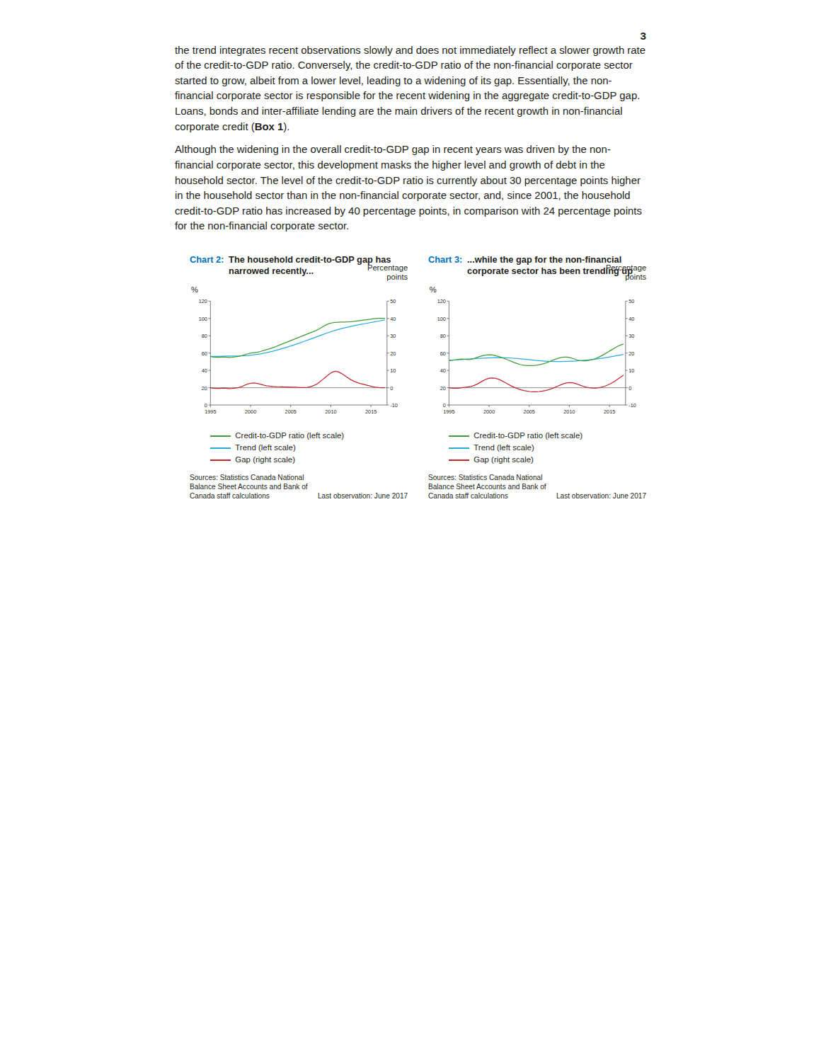3
the trend integrates recent observations slowly and does not immediately reflect a slower growth rate of the credit-to-GDP ratio. Conversely, the credit-to-GDP ratio of the non-financial corporate sector started to grow, albeit from a lower level, leading to a widening of its gap. Essentially, the non-financial corporate sector is responsible for the recent widening in the aggregate credit-to-GDP gap. Loans, bonds and inter-affiliate lending are the main drivers of the recent growth in non-financial corporate credit (Box 1).
Although the widening in the overall credit-to-GDP gap in recent years was driven by the non-financial corporate sector, this development masks the higher level and growth of debt in the household sector. The level of the credit-to-GDP ratio is currently about 30 percentage points higher in the household sector than in the non-financial corporate sector, and, since 2001, the household credit-to-GDP ratio has increased by 40 percentage points, in comparison with 24 percentage points for the non-financial corporate sector.
Chart 2: The household credit-to-GDP gap has narrowed recently...
Percentage
points
%
120 100 80 60 40 20 0 50 40 30 20 10 0 -10 1995 2000 2005 2010 2015
Credit-to-GDP ratio (left scale)
Trend (left scale)
Gap (right scale)
Sources: Statistics Canada National Balance Sheet Accounts and Bank of Canada staff calculations
Last observation: June 2017
Chart 3: ...while the gap for the non-financial corporate sector has been trending up
Percentage
points
%
120 100 80 60 40 20 0 50 40 30 20 10 0 -10 1995 2000 2005 2010 2015
Credit-to-GDP ratio (left scale)
Trend (left scale)
Gap (right scale)
Sources: Statistics Canada National Balance Sheet Accounts and Bank of Canada staff calculations
Last observation: June 2017